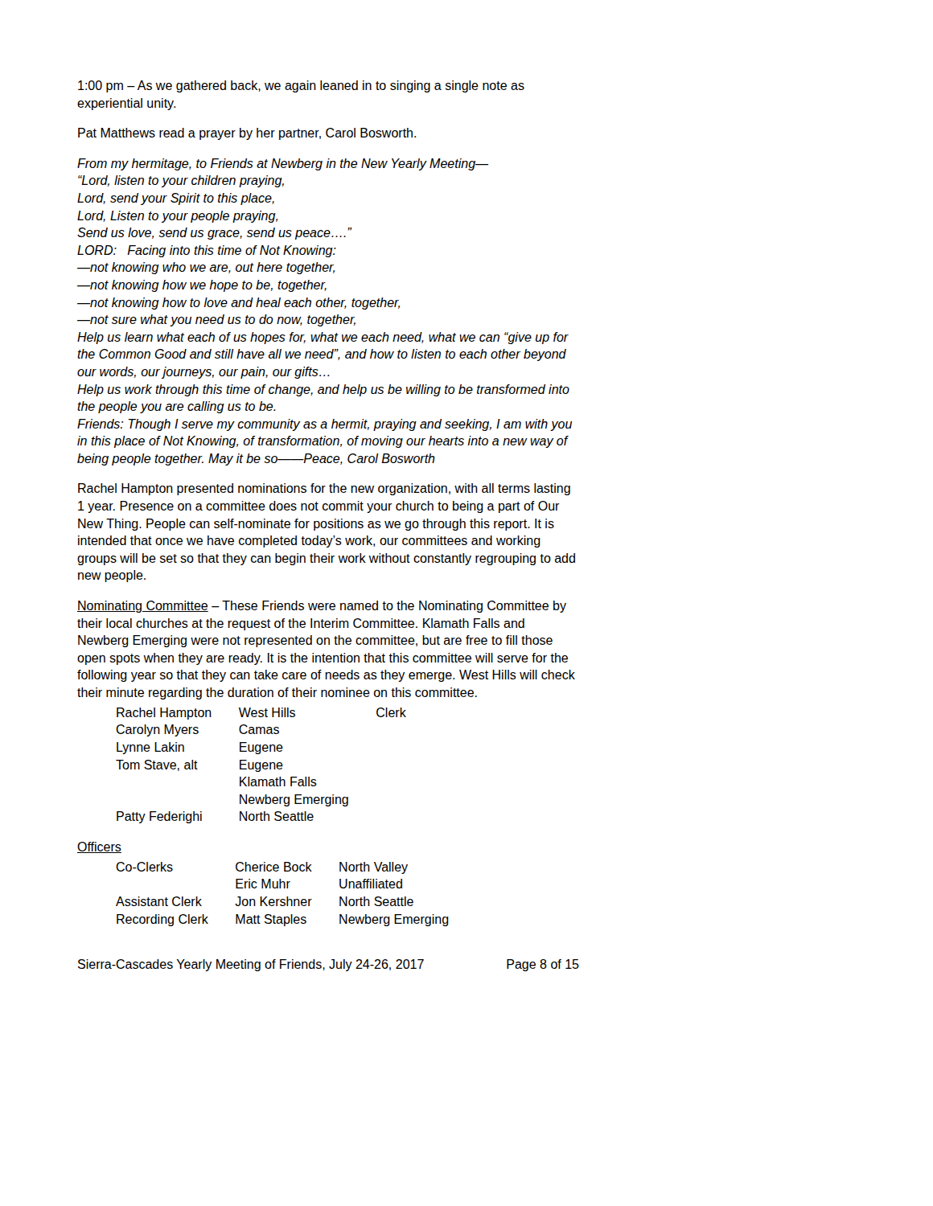1:00 pm – As we gathered back, we again leaned in to singing a single note as experiential unity.
Pat Matthews read a prayer by her partner, Carol Bosworth.
From my hermitage, to Friends at Newberg in the New Yearly Meeting—
“Lord, listen to your children praying,
Lord, send your Spirit to this place,
Lord, Listen to your people praying,
Send us love, send us grace, send us peace….”
LORD: Facing into this time of Not Knowing:
—not knowing who we are, out here together,
—not knowing how we hope to be, together,
—not knowing how to love and heal each other, together,
—not sure what you need us to do now, together,
Help us learn what each of us hopes for, what we each need, what we can “give up for the Common Good and still have all we need”, and how to listen to each other beyond our words, our journeys, our pain, our gifts…
Help us work through this time of change, and help us be willing to be transformed into the people you are calling us to be.
Friends: Though I serve my community as a hermit, praying and seeking, I am with you in this place of Not Knowing, of transformation, of moving our hearts into a new way of being people together. May it be so——Peace, Carol Bosworth
Rachel Hampton presented nominations for the new organization, with all terms lasting 1 year. Presence on a committee does not commit your church to being a part of Our New Thing. People can self-nominate for positions as we go through this report. It is intended that once we have completed today’s work, our committees and working groups will be set so that they can begin their work without constantly regrouping to add new people.
Nominating Committee – These Friends were named to the Nominating Committee by their local churches at the request of the Interim Committee. Klamath Falls and Newberg Emerging were not represented on the committee, but are free to fill those open spots when they are ready. It is the intention that this committee will serve for the following year so that they can take care of needs as they emerge. West Hills will check their minute regarding the duration of their nominee on this committee.
| Rachel Hampton | West Hills | Clerk |
| Carolyn Myers | Camas | |
| Lynne Lakin | Eugene | |
| Tom Stave, alt | Eugene | |
| | Klamath Falls | |
| | Newberg Emerging | |
| Patty Federighi | North Seattle | |
Officers
| Co-Clerks | Cherice Bock | North Valley |
| | Eric Muhr | Unaffiliated |
| Assistant Clerk | Jon Kershner | North Seattle |
| Recording Clerk | Matt Staples | Newberg Emerging |
Sierra-Cascades Yearly Meeting of Friends, July 24-26, 2017 Page 8 of 15